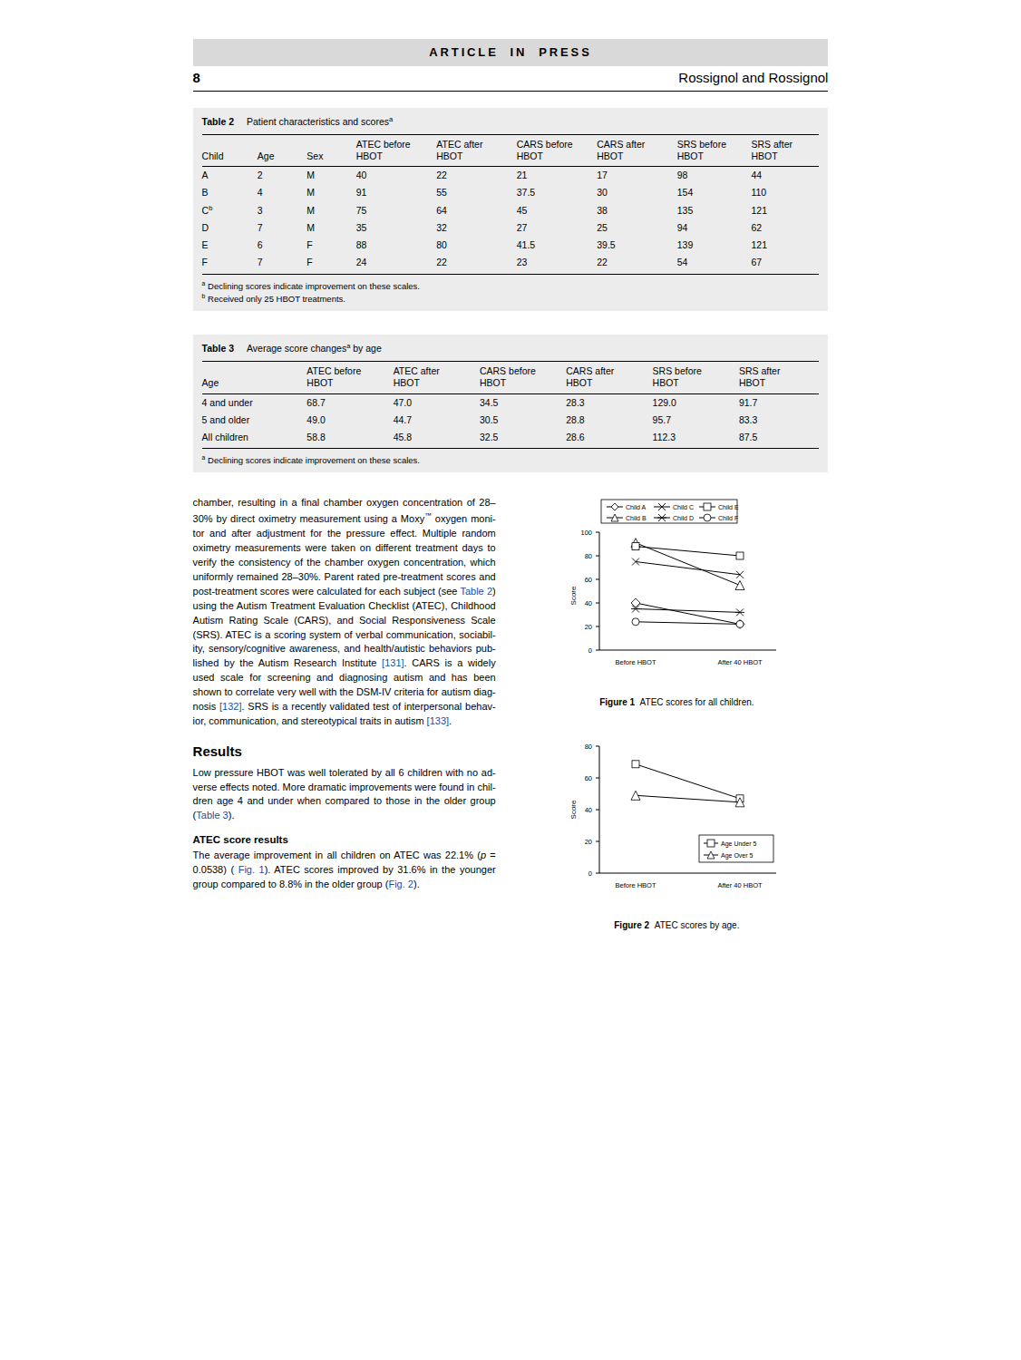ARTICLE IN PRESS
8
Rossignol and Rossignol
Table 2 Patient characteristics and scores a
| Child | Age | Sex | ATEC before HBOT | ATEC after HBOT | CARS before HBOT | CARS after HBOT | SRS before HBOT | SRS after HBOT |
| --- | --- | --- | --- | --- | --- | --- | --- | --- |
| A | 2 | M | 40 | 22 | 21 | 17 | 98 | 44 |
| B | 4 | M | 91 | 55 | 37.5 | 30 | 154 | 110 |
| C b | 3 | M | 75 | 64 | 45 | 38 | 135 | 121 |
| D | 7 | M | 35 | 32 | 27 | 25 | 94 | 62 |
| E | 6 | F | 88 | 80 | 41.5 | 39.5 | 139 | 121 |
| F | 7 | F | 24 | 22 | 23 | 22 | 54 | 67 |
a Declining scores indicate improvement on these scales.
b Received only 25 HBOT treatments.
Table 3 Average score changes a by age
| Age | ATEC before HBOT | ATEC after HBOT | CARS before HBOT | CARS after HBOT | SRS before HBOT | SRS after HBOT |
| --- | --- | --- | --- | --- | --- | --- |
| 4 and under | 68.7 | 47.0 | 34.5 | 28.3 | 129.0 | 91.7 |
| 5 and older | 49.0 | 44.7 | 30.5 | 28.8 | 95.7 | 83.3 |
| All children | 58.8 | 45.8 | 32.5 | 28.6 | 112.3 | 87.5 |
a Declining scores indicate improvement on these scales.
chamber, resulting in a final chamber oxygen concentration of 28–30% by direct oximetry measurement using a Moxy™ oxygen monitor and after adjustment for the pressure effect. Multiple random oximetry measurements were taken on different treatment days to verify the consistency of the chamber oxygen concentration, which uniformly remained 28–30%. Parent rated pre-treatment scores and post-treatment scores were calculated for each subject (see Table 2) using the Autism Treatment Evaluation Checklist (ATEC), Childhood Autism Rating Scale (CARS), and Social Responsiveness Scale (SRS). ATEC is a scoring system of verbal communication, sociability, sensory/cognitive awareness, and health/autistic behaviors published by the Autism Research Institute [131]. CARS is a widely used scale for screening and diagnosing autism and has been shown to correlate very well with the DSM-IV criteria for autism diagnosis [132]. SRS is a recently validated test of interpersonal behavior, communication, and stereotypical traits in autism [133].
Results
Low pressure HBOT was well tolerated by all 6 children with no adverse effects noted. More dramatic improvements were found in children age 4 and under when compared to those in the older group (Table 3).
ATEC score results
The average improvement in all children on ATEC was 22.1% (p = 0.0538) ( Fig. 1). ATEC scores improved by 31.6% in the younger group compared to 8.8% in the older group (Fig. 2).
Child A Child C Child E Child B Child D Child F 0 20 40 60 80 100 Score Before HBOT After 40 HBOT
Figure 1 ATEC scores for all children.
0 20 40 60 80 Score Before HBOT After 40 HBOT Age Under 5 Age Over 5
Figure 2 ATEC scores by age.